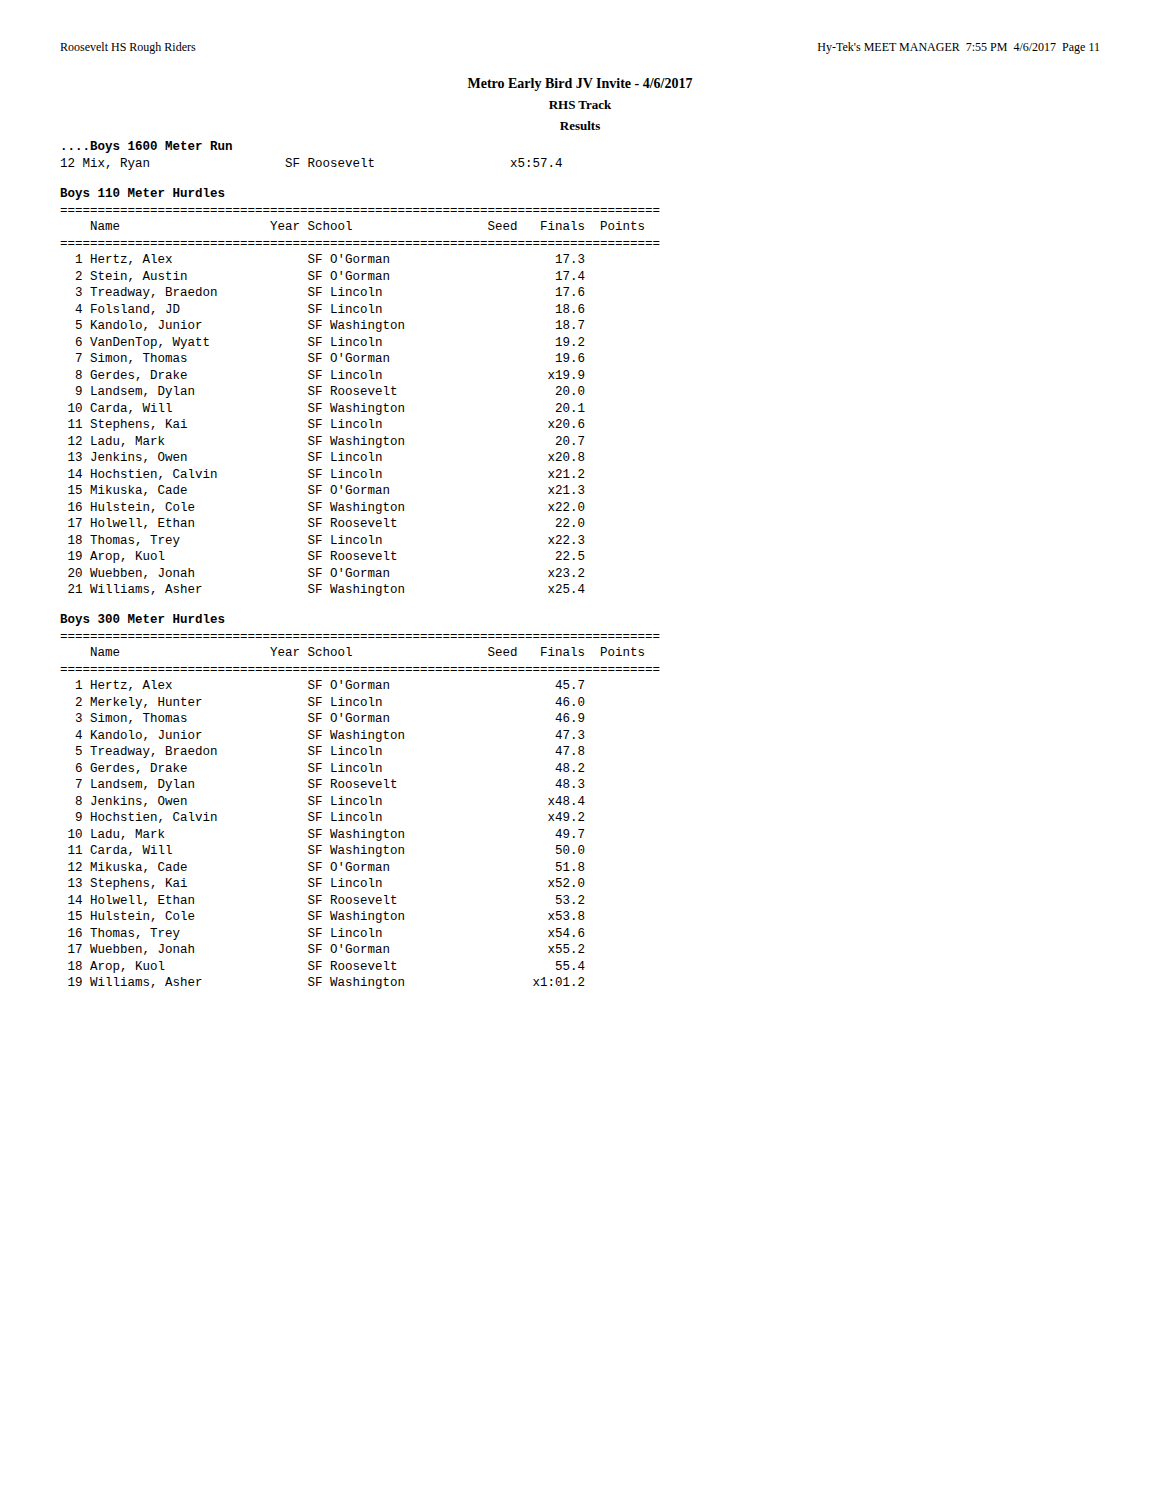Roosevelt HS Rough Riders Hy-Tek's MEET MANAGER 7:55 PM 4/6/2017 Page 11
Metro Early Bird JV Invite - 4/6/2017
RHS Track
Results
....Boys 1600 Meter Run
12 Mix, Ryan                  SF Roosevelt                  x5:57.4
Boys 110 Meter Hurdles
================================================================================
    Name                    Year School                  Seed   Finals  Points
================================================================================
  1 Hertz, Alex                  SF O'Gorman                      17.3
  2 Stein, Austin                SF O'Gorman                      17.4
  3 Treadway, Braedon            SF Lincoln                       17.6
  4 Folsland, JD                 SF Lincoln                       18.6
  5 Kandolo, Junior              SF Washington                    18.7
  6 VanDenTop, Wyatt             SF Lincoln                       19.2
  7 Simon, Thomas                SF O'Gorman                      19.6
  8 Gerdes, Drake                SF Lincoln                      x19.9
  9 Landsem, Dylan               SF Roosevelt                     20.0
 10 Carda, Will                  SF Washington                    20.1
 11 Stephens, Kai                SF Lincoln                      x20.6
 12 Ladu, Mark                   SF Washington                    20.7
 13 Jenkins, Owen                SF Lincoln                      x20.8
 14 Hochstien, Calvin            SF Lincoln                      x21.2
 15 Mikuska, Cade                SF O'Gorman                     x21.3
 16 Hulstein, Cole               SF Washington                   x22.0
 17 Holwell, Ethan               SF Roosevelt                     22.0
 18 Thomas, Trey                 SF Lincoln                      x22.3
 19 Arop, Kuol                   SF Roosevelt                     22.5
 20 Wuebben, Jonah               SF O'Gorman                     x23.2
 21 Williams, Asher              SF Washington                   x25.4
Boys 300 Meter Hurdles
================================================================================
    Name                    Year School                  Seed   Finals  Points
================================================================================
  1 Hertz, Alex                  SF O'Gorman                      45.7
  2 Merkely, Hunter              SF Lincoln                       46.0
  3 Simon, Thomas                SF O'Gorman                      46.9
  4 Kandolo, Junior              SF Washington                    47.3
  5 Treadway, Braedon            SF Lincoln                       47.8
  6 Gerdes, Drake                SF Lincoln                       48.2
  7 Landsem, Dylan               SF Roosevelt                     48.3
  8 Jenkins, Owen                SF Lincoln                      x48.4
  9 Hochstien, Calvin            SF Lincoln                      x49.2
 10 Ladu, Mark                   SF Washington                    49.7
 11 Carda, Will                  SF Washington                    50.0
 12 Mikuska, Cade                SF O'Gorman                      51.8
 13 Stephens, Kai                SF Lincoln                      x52.0
 14 Holwell, Ethan               SF Roosevelt                     53.2
 15 Hulstein, Cole               SF Washington                   x53.8
 16 Thomas, Trey                 SF Lincoln                      x54.6
 17 Wuebben, Jonah               SF O'Gorman                     x55.2
 18 Arop, Kuol                   SF Roosevelt                     55.4
 19 Williams, Asher              SF Washington                 x1:01.2